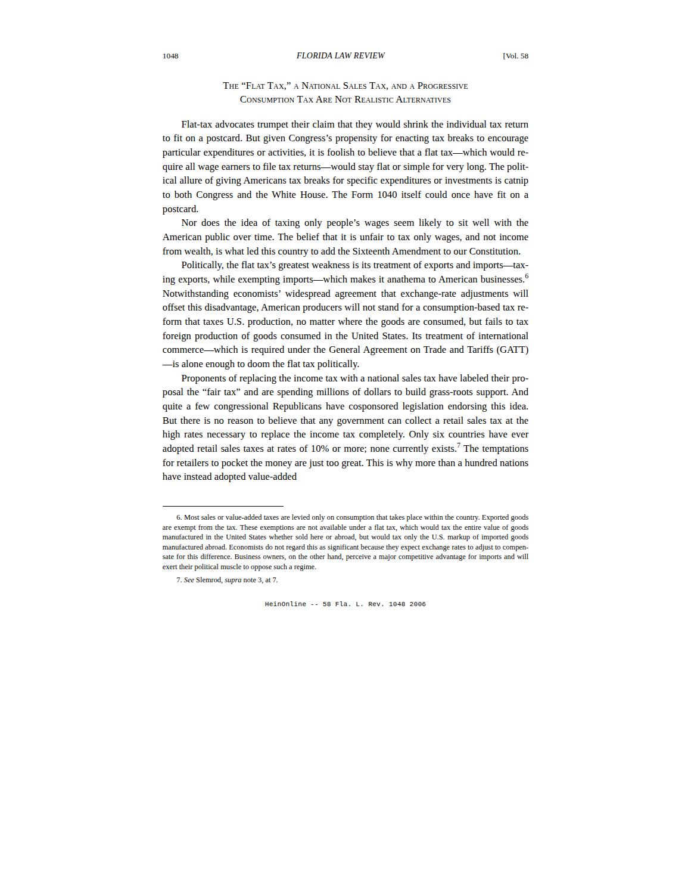1048 FLORIDA LAW REVIEW [Vol. 58
The “Flat Tax,” a National Sales Tax, and a Progressive
Consumption Tax Are Not Realistic Alternatives
Flat-tax advocates trumpet their claim that they would shrink the individual tax return to fit on a postcard. But given Congress’s propensity for enacting tax breaks to encourage particular expenditures or activities, it is foolish to believe that a flat tax—which would require all wage earners to file tax returns—would stay flat or simple for very long. The political allure of giving Americans tax breaks for specific expenditures or investments is catnip to both Congress and the White House. The Form 1040 itself could once have fit on a postcard.
Nor does the idea of taxing only people’s wages seem likely to sit well with the American public over time. The belief that it is unfair to tax only wages, and not income from wealth, is what led this country to add the Sixteenth Amendment to our Constitution.
Politically, the flat tax’s greatest weakness is its treatment of exports and imports—taxing exports, while exempting imports—which makes it anathema to American businesses.6 Notwithstanding economists’ widespread agreement that exchange-rate adjustments will offset this disadvantage, American producers will not stand for a consumption-based tax reform that taxes U.S. production, no matter where the goods are consumed, but fails to tax foreign production of goods consumed in the United States. Its treatment of international commerce—which is required under the General Agreement on Trade and Tariffs (GATT)—is alone enough to doom the flat tax politically.
Proponents of replacing the income tax with a national sales tax have labeled their proposal the “fair tax” and are spending millions of dollars to build grass-roots support. And quite a few congressional Republicans have cosponsored legislation endorsing this idea. But there is no reason to believe that any government can collect a retail sales tax at the high rates necessary to replace the income tax completely. Only six countries have ever adopted retail sales taxes at rates of 10% or more; none currently exists.7 The temptations for retailers to pocket the money are just too great. This is why more than a hundred nations have instead adopted value-added
6. Most sales or value-added taxes are levied only on consumption that takes place within the country. Exported goods are exempt from the tax. These exemptions are not available under a flat tax, which would tax the entire value of goods manufactured in the United States whether sold here or abroad, but would tax only the U.S. markup of imported goods manufactured abroad. Economists do not regard this as significant because they expect exchange rates to adjust to compensate for this difference. Business owners, on the other hand, perceive a major competitive advantage for imports and will exert their political muscle to oppose such a regime.
7. See Slemrod, supra note 3, at 7.
HeinOnline -- 58 Fla. L. Rev. 1048 2006